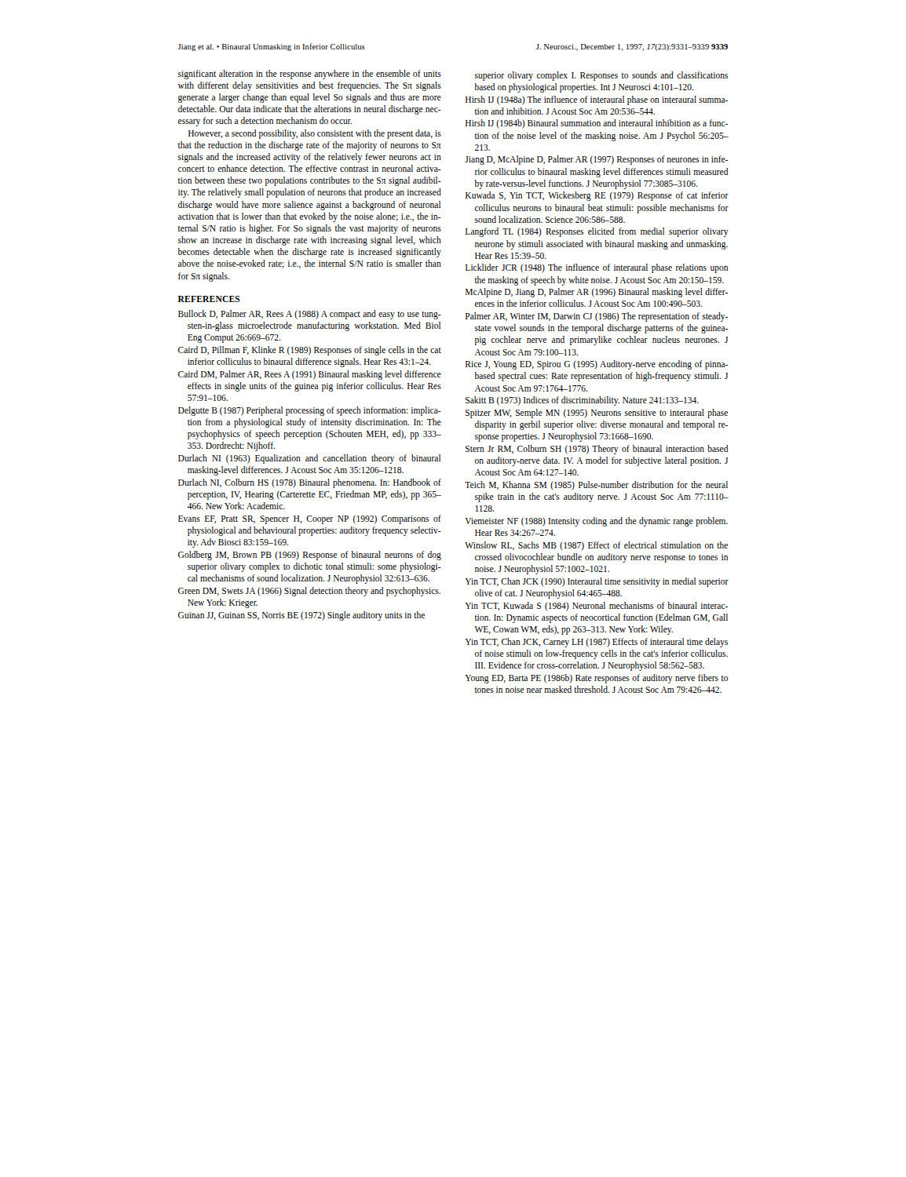Jiang et al. • Binaural Unmasking in Inferior Colliculus
J. Neurosci., December 1, 1997, 17(23):9331–9339 9339
significant alteration in the response anywhere in the ensemble of units with different delay sensitivities and best frequencies. The Sπ signals generate a larger change than equal level So signals and thus are more detectable. Our data indicate that the alterations in neural discharge necessary for such a detection mechanism do occur.
However, a second possibility, also consistent with the present data, is that the reduction in the discharge rate of the majority of neurons to Sπ signals and the increased activity of the relatively fewer neurons act in concert to enhance detection. The effective contrast in neuronal activation between these two populations contributes to the Sπ signal audibility. The relatively small population of neurons that produce an increased discharge would have more salience against a background of neuronal activation that is lower than that evoked by the noise alone; i.e., the internal S/N ratio is higher. For So signals the vast majority of neurons show an increase in discharge rate with increasing signal level, which becomes detectable when the discharge rate is increased significantly above the noise-evoked rate; i.e., the internal S/N ratio is smaller than for Sπ signals.
REFERENCES
Bullock D, Palmer AR, Rees A (1988) A compact and easy to use tungsten-in-glass microelectrode manufacturing workstation. Med Biol Eng Comput 26:669–672.
Caird D, Pillman F, Klinke R (1989) Responses of single cells in the cat inferior colliculus to binaural difference signals. Hear Res 43:1–24.
Caird DM, Palmer AR, Rees A (1991) Binaural masking level difference effects in single units of the guinea pig inferior colliculus. Hear Res 57:91–106.
Delgutte B (1987) Peripheral processing of speech information: implication from a physiological study of intensity discrimination. In: The psychophysics of speech perception (Schouten MEH, ed), pp 333–353. Dordrecht: Nijhoff.
Durlach NI (1963) Equalization and cancellation theory of binaural masking-level differences. J Acoust Soc Am 35:1206–1218.
Durlach NI, Colburn HS (1978) Binaural phenomena. In: Handbook of perception, IV, Hearing (Carterette EC, Friedman MP, eds), pp 365–466. New York: Academic.
Evans EF, Pratt SR, Spencer H, Cooper NP (1992) Comparisons of physiological and behavioural properties: auditory frequency selectivity. Adv Biosci 83:159–169.
Goldberg JM, Brown PB (1969) Response of binaural neurons of dog superior olivary complex to dichotic tonal stimuli: some physiological mechanisms of sound localization. J Neurophysiol 32:613–636.
Green DM, Swets JA (1966) Signal detection theory and psychophysics. New York: Krieger.
Guinan JJ, Guinan SS, Norris BE (1972) Single auditory units in the
superior olivary complex I. Responses to sounds and classifications based on physiological properties. Int J Neurosci 4:101–120.
Hirsh IJ (1948a) The influence of interaural phase on interaural summation and inhibition. J Acoust Soc Am 20:536–544.
Hirsh IJ (1984b) Binaural summation and interaural inhibition as a function of the noise level of the masking noise. Am J Psychol 56:205–213.
Jiang D, McAlpine D, Palmer AR (1997) Responses of neurones in inferior colliculus to binaural masking level differences stimuli measured by rate-versus-level functions. J Neurophysiol 77:3085–3106.
Kuwada S, Yin TCT, Wickesberg RE (1979) Response of cat inferior colliculus neurons to binaural beat stimuli: possible mechanisms for sound localization. Science 206:586–588.
Langford TL (1984) Responses elicited from medial superior olivary neurone by stimuli associated with binaural masking and unmasking. Hear Res 15:39–50.
Licklider JCR (1948) The influence of interaural phase relations upon the masking of speech by white noise. J Acoust Soc Am 20:150–159.
McAlpine D, Jiang D, Palmer AR (1996) Binaural masking level differences in the inferior colliculus. J Acoust Soc Am 100:490–503.
Palmer AR, Winter IM, Darwin CJ (1986) The representation of steady-state vowel sounds in the temporal discharge patterns of the guinea-pig cochlear nerve and primarylike cochlear nucleus neurones. J Acoust Soc Am 79:100–113.
Rice J, Young ED, Spirou G (1995) Auditory-nerve encoding of pinna-based spectral cues: Rate representation of high-frequency stimuli. J Acoust Soc Am 97:1764–1776.
Sakitt B (1973) Indices of discriminability. Nature 241:133–134.
Spitzer MW, Semple MN (1995) Neurons sensitive to interaural phase disparity in gerbil superior olive: diverse monaural and temporal response properties. J Neurophysiol 73:1668–1690.
Stern Jr RM, Colburn SH (1978) Theory of binaural interaction based on auditory-nerve data. IV. A model for subjective lateral position. J Acoust Soc Am 64:127–140.
Teich M, Khanna SM (1985) Pulse-number distribution for the neural spike train in the cat's auditory nerve. J Acoust Soc Am 77:1110–1128.
Viemeister NF (1988) Intensity coding and the dynamic range problem. Hear Res 34:267–274.
Winslow RL, Sachs MB (1987) Effect of electrical stimulation on the crossed olivocochlear bundle on auditory nerve response to tones in noise. J Neurophysiol 57:1002–1021.
Yin TCT, Chan JCK (1990) Interaural time sensitivity in medial superior olive of cat. J Neurophysiol 64:465–488.
Yin TCT, Kuwada S (1984) Neuronal mechanisms of binaural interaction. In: Dynamic aspects of neocortical function (Edelman GM, Gall WE, Cowan WM, eds), pp 263–313. New York: Wiley.
Yin TCT, Chan JCK, Carney LH (1987) Effects of interaural time delays of noise stimuli on low-frequency cells in the cat's inferior colliculus. III. Evidence for cross-correlation. J Neurophysiol 58:562–583.
Young ED, Barta PE (1986b) Rate responses of auditory nerve fibers to tones in noise near masked threshold. J Acoust Soc Am 79:426–442.